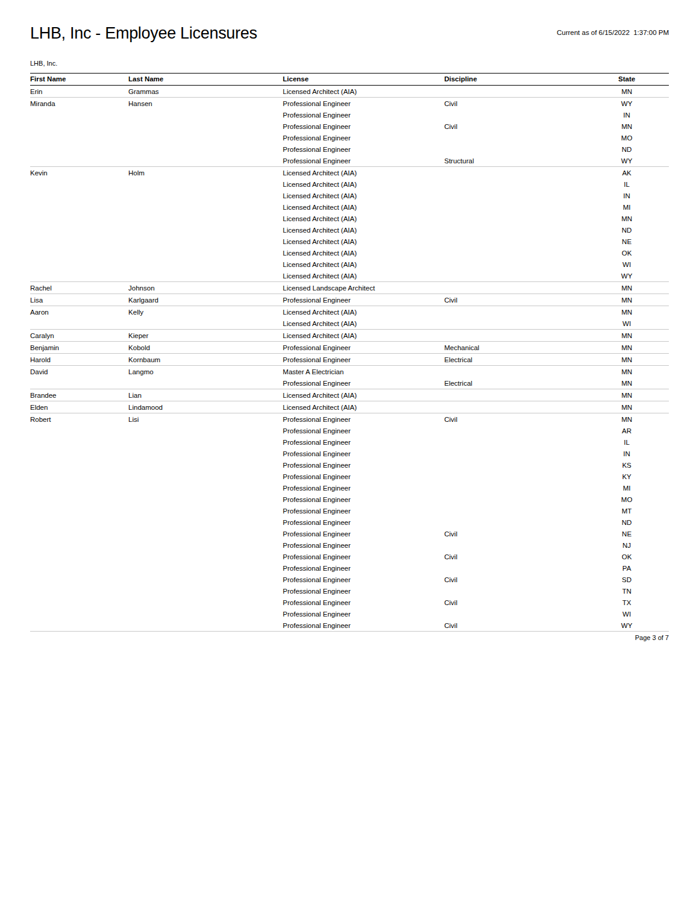LHB, Inc - Employee Licensures
Current as of 6/15/2022 1:37:00 PM
LHB, Inc.
| First Name | Last Name | License | Discipline | State |
| --- | --- | --- | --- | --- |
| Erin | Grammas | Licensed Architect (AIA) | | MN |
| Miranda | Hansen | Professional Engineer | Civil | WY |
| | | Professional Engineer | | IN |
| | | Professional Engineer | Civil | MN |
| | | Professional Engineer | | MO |
| | | Professional Engineer | | ND |
| | | Professional Engineer | Structural | WY |
| Kevin | Holm | Licensed Architect (AIA) | | AK |
| | | Licensed Architect (AIA) | | IL |
| | | Licensed Architect (AIA) | | IN |
| | | Licensed Architect (AIA) | | MI |
| | | Licensed Architect (AIA) | | MN |
| | | Licensed Architect (AIA) | | ND |
| | | Licensed Architect (AIA) | | NE |
| | | Licensed Architect (AIA) | | OK |
| | | Licensed Architect (AIA) | | WI |
| | | Licensed Architect (AIA) | | WY |
| Rachel | Johnson | Licensed Landscape Architect | | MN |
| Lisa | Karlgaard | Professional Engineer | Civil | MN |
| Aaron | Kelly | Licensed Architect (AIA) | | MN |
| | | Licensed Architect (AIA) | | WI |
| Caralyn | Kieper | Licensed Architect (AIA) | | MN |
| Benjamin | Kobold | Professional Engineer | Mechanical | MN |
| Harold | Kornbaum | Professional Engineer | Electrical | MN |
| David | Langmo | Master A Electrician | | MN |
| | | Professional Engineer | Electrical | MN |
| Brandee | Lian | Licensed Architect (AIA) | | MN |
| Elden | Lindamood | Licensed Architect (AIA) | | MN |
| Robert | Lisi | Professional Engineer | Civil | MN |
| | | Professional Engineer | | AR |
| | | Professional Engineer | | IL |
| | | Professional Engineer | | IN |
| | | Professional Engineer | | KS |
| | | Professional Engineer | | KY |
| | | Professional Engineer | | MI |
| | | Professional Engineer | | MO |
| | | Professional Engineer | | MT |
| | | Professional Engineer | | ND |
| | | Professional Engineer | Civil | NE |
| | | Professional Engineer | | NJ |
| | | Professional Engineer | Civil | OK |
| | | Professional Engineer | | PA |
| | | Professional Engineer | Civil | SD |
| | | Professional Engineer | | TN |
| | | Professional Engineer | Civil | TX |
| | | Professional Engineer | | WI |
| | | Professional Engineer | Civil | WY |
Page 3 of 7